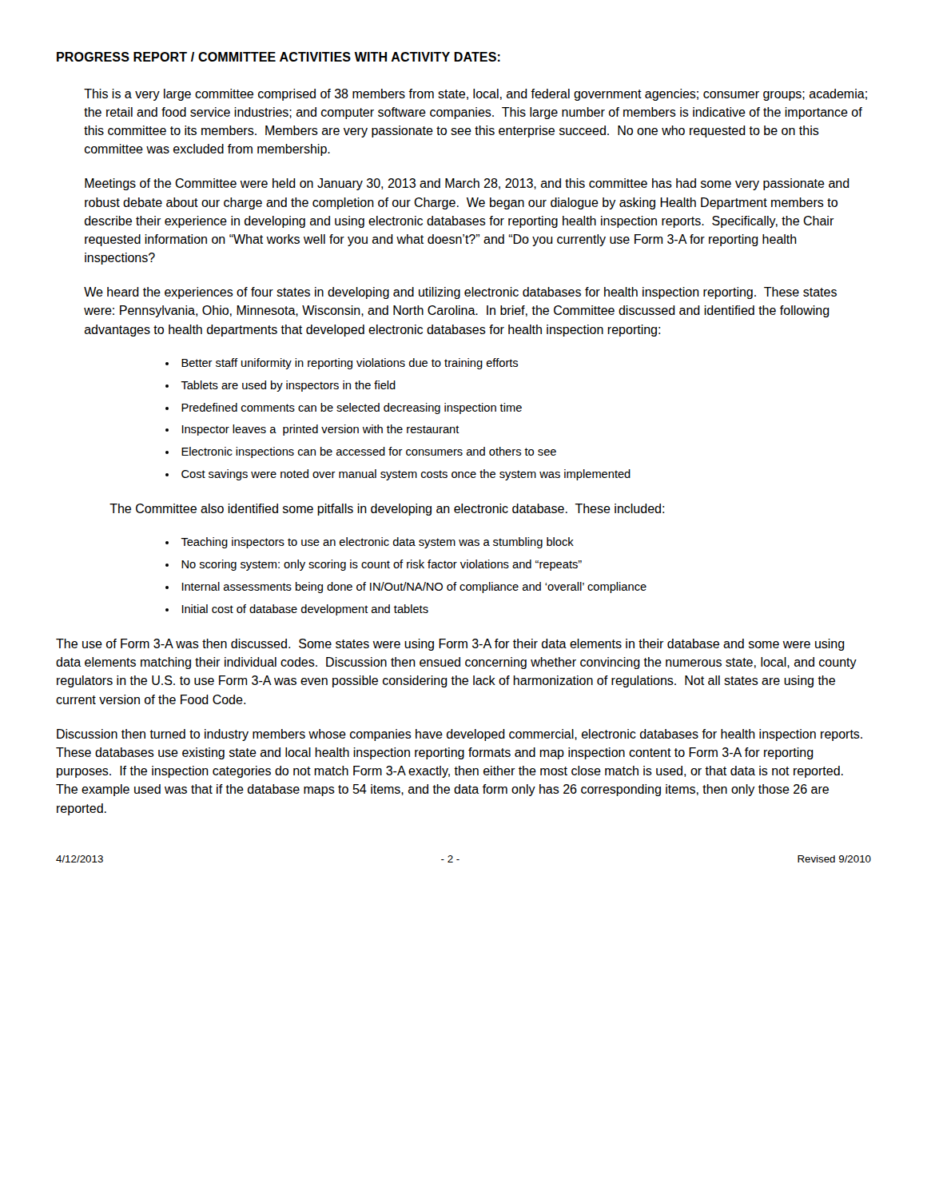PROGRESS REPORT / COMMITTEE ACTIVITIES WITH ACTIVITY DATES:
This is a very large committee comprised of 38 members from state, local, and federal government agencies; consumer groups; academia; the retail and food service industries; and computer software companies. This large number of members is indicative of the importance of this committee to its members. Members are very passionate to see this enterprise succeed. No one who requested to be on this committee was excluded from membership.
Meetings of the Committee were held on January 30, 2013 and March 28, 2013, and this committee has had some very passionate and robust debate about our charge and the completion of our Charge. We began our dialogue by asking Health Department members to describe their experience in developing and using electronic databases for reporting health inspection reports. Specifically, the Chair requested information on “What works well for you and what doesn’t?” and “Do you currently use Form 3-A for reporting health inspections?
We heard the experiences of four states in developing and utilizing electronic databases for health inspection reporting. These states were: Pennsylvania, Ohio, Minnesota, Wisconsin, and North Carolina. In brief, the Committee discussed and identified the following advantages to health departments that developed electronic databases for health inspection reporting:
Better staff uniformity in reporting violations due to training efforts
Tablets are used by inspectors in the field
Predefined comments can be selected decreasing inspection time
Inspector leaves a printed version with the restaurant
Electronic inspections can be accessed for consumers and others to see
Cost savings were noted over manual system costs once the system was implemented
The Committee also identified some pitfalls in developing an electronic database. These included:
Teaching inspectors to use an electronic data system was a stumbling block
No scoring system: only scoring is count of risk factor violations and “repeats”
Internal assessments being done of IN/Out/NA/NO of compliance and ‘overall’ compliance
Initial cost of database development and tablets
The use of Form 3-A was then discussed. Some states were using Form 3-A for their data elements in their database and some were using data elements matching their individual codes. Discussion then ensued concerning whether convincing the numerous state, local, and county regulators in the U.S. to use Form 3-A was even possible considering the lack of harmonization of regulations. Not all states are using the current version of the Food Code.
Discussion then turned to industry members whose companies have developed commercial, electronic databases for health inspection reports. These databases use existing state and local health inspection reporting formats and map inspection content to Form 3-A for reporting purposes. If the inspection categories do not match Form 3-A exactly, then either the most close match is used, or that data is not reported. The example used was that if the database maps to 54 items, and the data form only has 26 corresponding items, then only those 26 are reported.
4/12/2013 - 2 - Revised 9/2010